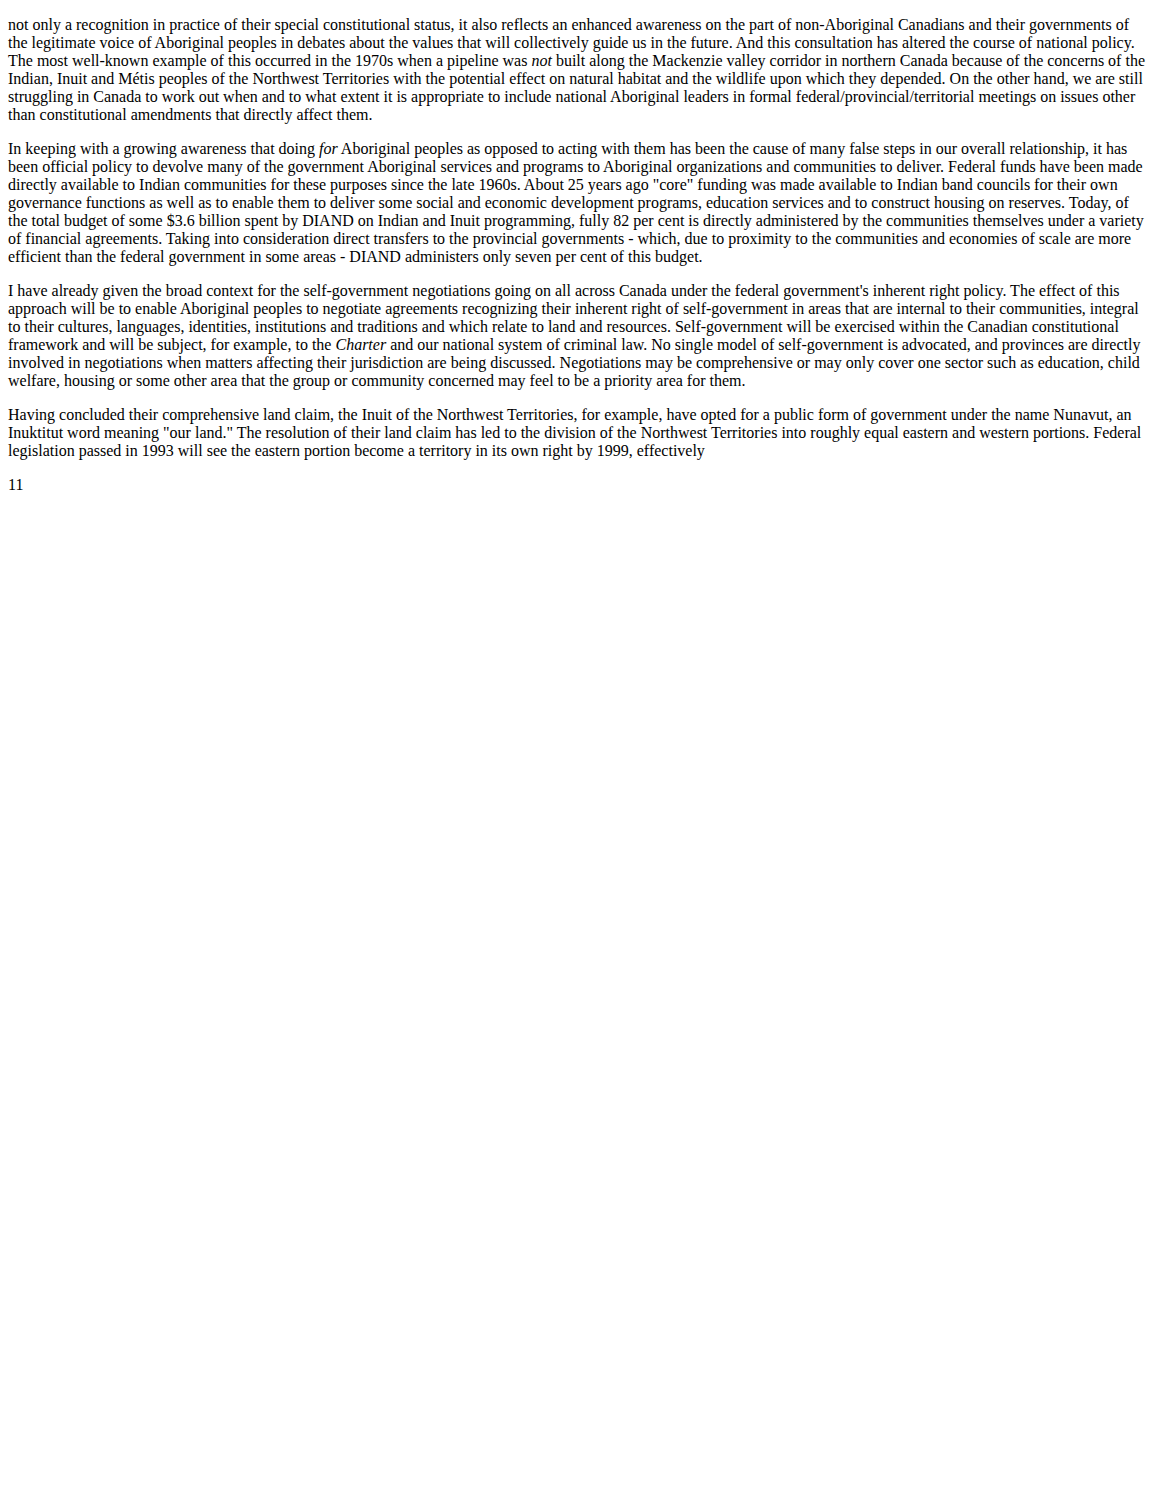not only a recognition in practice of their special constitutional status, it also reflects an enhanced awareness on the part of non-Aboriginal Canadians and their governments of the legitimate voice of Aboriginal peoples in debates about the values that will collectively guide us in the future. And this consultation has altered the course of national policy. The most well-known example of this occurred in the 1970s when a pipeline was not built along the Mackenzie valley corridor in northern Canada because of the concerns of the Indian, Inuit and Métis peoples of the Northwest Territories with the potential effect on natural habitat and the wildlife upon which they depended. On the other hand, we are still struggling in Canada to work out when and to what extent it is appropriate to include national Aboriginal leaders in formal federal/provincial/territorial meetings on issues other than constitutional amendments that directly affect them.
In keeping with a growing awareness that doing for Aboriginal peoples as opposed to acting with them has been the cause of many false steps in our overall relationship, it has been official policy to devolve many of the government Aboriginal services and programs to Aboriginal organizations and communities to deliver. Federal funds have been made directly available to Indian communities for these purposes since the late 1960s. About 25 years ago "core" funding was made available to Indian band councils for their own governance functions as well as to enable them to deliver some social and economic development programs, education services and to construct housing on reserves. Today, of the total budget of some $3.6 billion spent by DIAND on Indian and Inuit programming, fully 82 per cent is directly administered by the communities themselves under a variety of financial agreements. Taking into consideration direct transfers to the provincial governments - which, due to proximity to the communities and economies of scale are more efficient than the federal government in some areas - DIAND administers only seven per cent of this budget.
I have already given the broad context for the self-government negotiations going on all across Canada under the federal government's inherent right policy. The effect of this approach will be to enable Aboriginal peoples to negotiate agreements recognizing their inherent right of self-government in areas that are internal to their communities, integral to their cultures, languages, identities, institutions and traditions and which relate to land and resources. Self-government will be exercised within the Canadian constitutional framework and will be subject, for example, to the Charter and our national system of criminal law. No single model of self-government is advocated, and provinces are directly involved in negotiations when matters affecting their jurisdiction are being discussed. Negotiations may be comprehensive or may only cover one sector such as education, child welfare, housing or some other area that the group or community concerned may feel to be a priority area for them.
Having concluded their comprehensive land claim, the Inuit of the Northwest Territories, for example, have opted for a public form of government under the name Nunavut, an Inuktitut word meaning "our land." The resolution of their land claim has led to the division of the Northwest Territories into roughly equal eastern and western portions. Federal legislation passed in 1993 will see the eastern portion become a territory in its own right by 1999, effectively
11